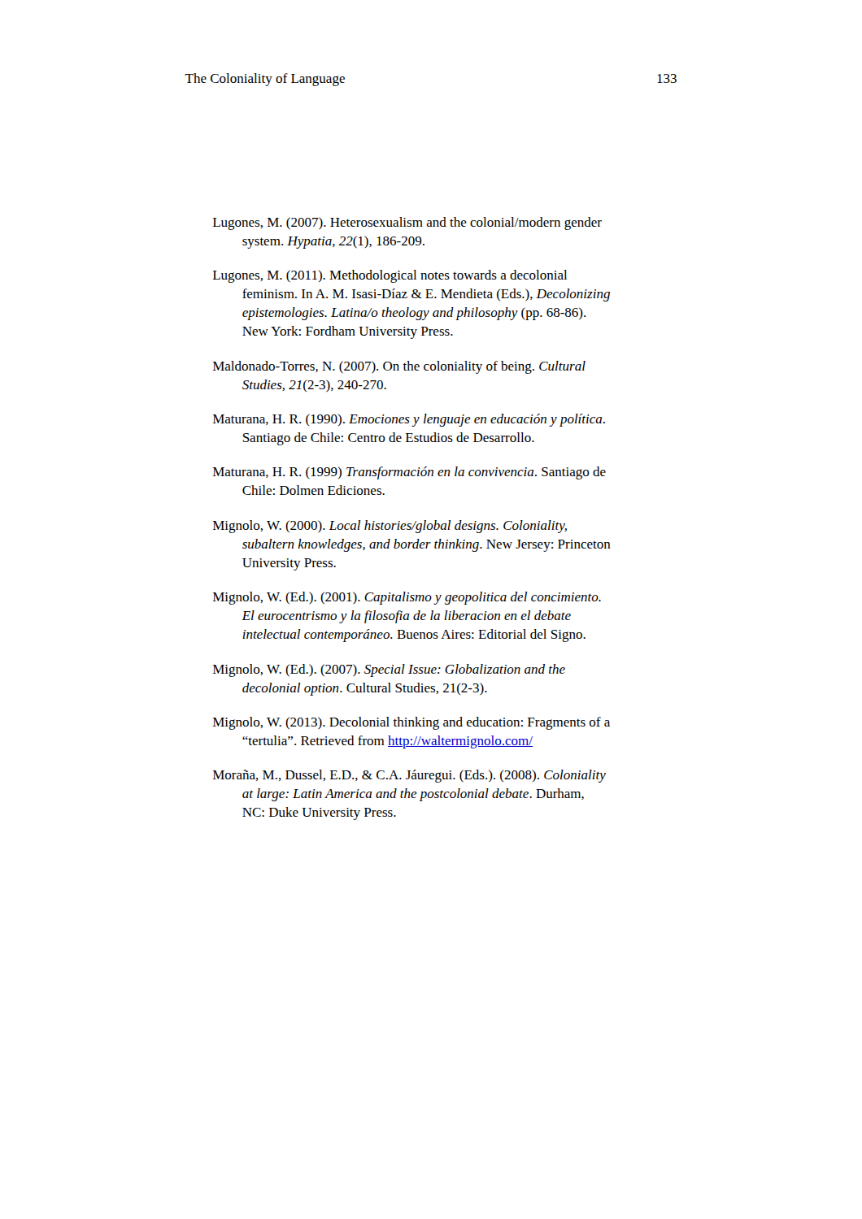The Coloniality of Language 133
Lugones, M. (2007). Heterosexualism and the colonial/modern gender system. Hypatia, 22(1), 186-209.
Lugones, M. (2011). Methodological notes towards a decolonial feminism. In A. M. Isasi-Díaz & E. Mendieta (Eds.), Decolonizing epistemologies. Latina/o theology and philosophy (pp. 68-86). New York: Fordham University Press.
Maldonado-Torres, N. (2007). On the coloniality of being. Cultural Studies, 21(2-3), 240-270.
Maturana, H. R. (1990). Emociones y lenguaje en educación y política. Santiago de Chile: Centro de Estudios de Desarrollo.
Maturana, H. R. (1999) Transformación en la convivencia. Santiago de Chile: Dolmen Ediciones.
Mignolo, W. (2000). Local histories/global designs. Coloniality, subaltern knowledges, and border thinking. New Jersey: Princeton University Press.
Mignolo, W. (Ed.). (2001). Capitalismo y geopolitica del concimiento. El eurocentrismo y la filosofia de la liberacion en el debate intelectual contemporáneo. Buenos Aires: Editorial del Signo.
Mignolo, W. (Ed.). (2007). Special Issue: Globalization and the decolonial option. Cultural Studies, 21(2-3).
Mignolo, W. (2013). Decolonial thinking and education: Fragments of a “tertulia”. Retrieved from http://waltermignolo.com/
Moraña, M., Dussel, E.D., & C.A. Jáuregui. (Eds.). (2008). Coloniality at large: Latin America and the postcolonial debate. Durham, NC: Duke University Press.